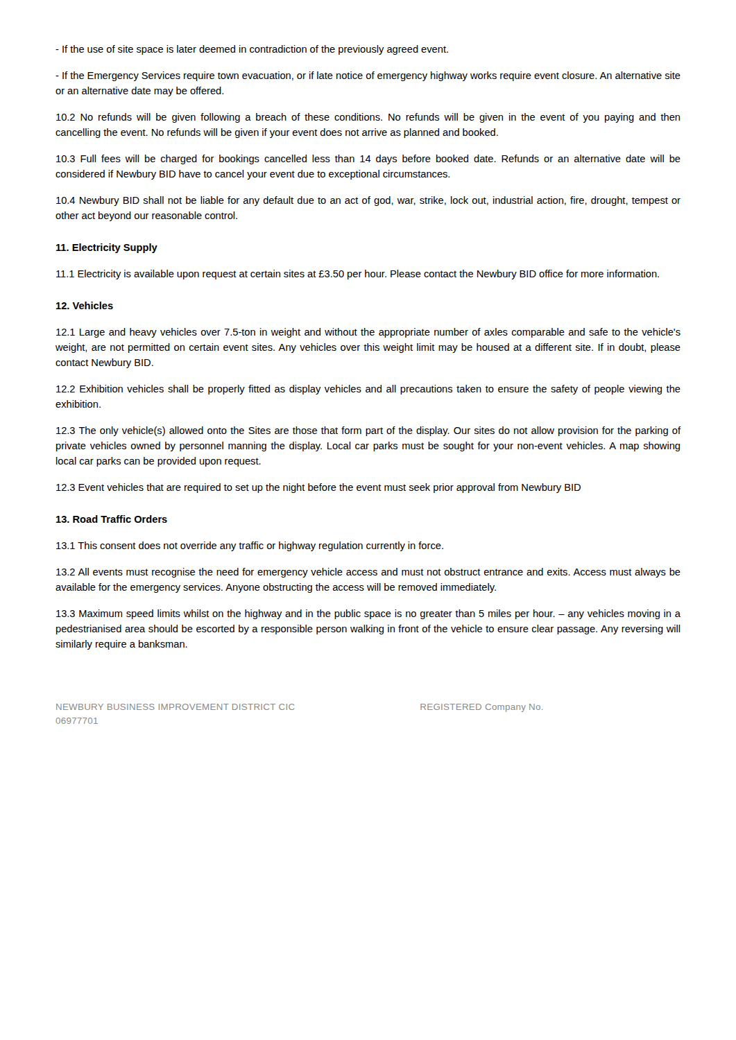- If the use of site space is later deemed in contradiction of the previously agreed event.
- If the Emergency Services require town evacuation, or if late notice of emergency highway works require event closure. An alternative site or an alternative date may be offered.
10.2 No refunds will be given following a breach of these conditions. No refunds will be given in the event of you paying and then cancelling the event. No refunds will be given if your event does not arrive as planned and booked.
10.3 Full fees will be charged for bookings cancelled less than 14 days before booked date. Refunds or an alternative date will be considered if Newbury BID have to cancel your event due to exceptional circumstances.
10.4 Newbury BID shall not be liable for any default due to an act of god, war, strike, lock out, industrial action, fire, drought, tempest or other act beyond our reasonable control.
11. Electricity Supply
11.1 Electricity is available upon request at certain sites at £3.50 per hour. Please contact the Newbury BID office for more information.
12. Vehicles
12.1 Large and heavy vehicles over 7.5-ton in weight and without the appropriate number of axles comparable and safe to the vehicle's weight, are not permitted on certain event sites. Any vehicles over this weight limit may be housed at a different site. If in doubt, please contact Newbury BID.
12.2 Exhibition vehicles shall be properly fitted as display vehicles and all precautions taken to ensure the safety of people viewing the exhibition.
12.3 The only vehicle(s) allowed onto the Sites are those that form part of the display. Our sites do not allow provision for the parking of private vehicles owned by personnel manning the display. Local car parks must be sought for your non-event vehicles. A map showing local car parks can be provided upon request.
12.3 Event vehicles that are required to set up the night before the event must seek prior approval from Newbury BID
13. Road Traffic Orders
13.1 This consent does not override any traffic or highway regulation currently in force.
13.2 All events must recognise the need for emergency vehicle access and must not obstruct entrance and exits. Access must always be available for the emergency services. Anyone obstructing the access will be removed immediately.
13.3 Maximum speed limits whilst on the highway and in the public space is no greater than 5 miles per hour. – any vehicles moving in a pedestrianised area should be escorted by a responsible person walking in front of the vehicle to ensure clear passage. Any reversing will similarly require a banksman.
NEWBURY BUSINESS IMPROVEMENT DISTRICT CIC REGISTERED Company No.
06977701